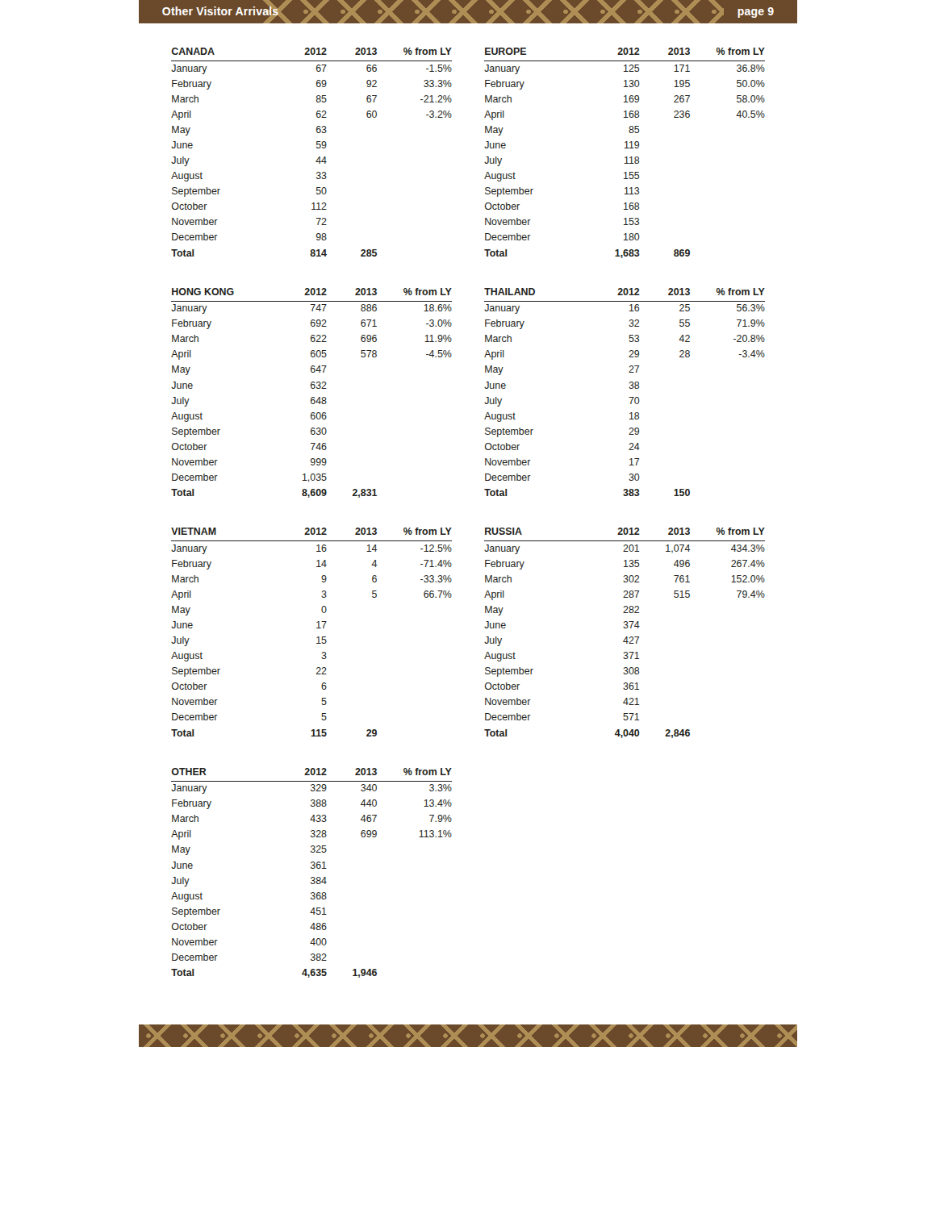Other Visitor Arrivals page 9
| CANADA | 2012 | 2013 | % from LY |
| --- | --- | --- | --- |
| January | 67 | 66 | -1.5% |
| February | 69 | 92 | 33.3% |
| March | 85 | 67 | -21.2% |
| April | 62 | 60 | -3.2% |
| May | 63 | | |
| June | 59 | | |
| July | 44 | | |
| August | 33 | | |
| September | 50 | | |
| October | 112 | | |
| November | 72 | | |
| December | 98 | | |
| Total | 814 | 285 | |
| EUROPE | 2012 | 2013 | % from LY |
| --- | --- | --- | --- |
| January | 125 | 171 | 36.8% |
| February | 130 | 195 | 50.0% |
| March | 169 | 267 | 58.0% |
| April | 168 | 236 | 40.5% |
| May | 85 | | |
| June | 119 | | |
| July | 118 | | |
| August | 155 | | |
| September | 113 | | |
| October | 168 | | |
| November | 153 | | |
| December | 180 | | |
| Total | 1,683 | 869 | |
| HONG KONG | 2012 | 2013 | % from LY |
| --- | --- | --- | --- |
| January | 747 | 886 | 18.6% |
| February | 692 | 671 | -3.0% |
| March | 622 | 696 | 11.9% |
| April | 605 | 578 | -4.5% |
| May | 647 | | |
| June | 632 | | |
| July | 648 | | |
| August | 606 | | |
| September | 630 | | |
| October | 746 | | |
| November | 999 | | |
| December | 1,035 | | |
| Total | 8,609 | 2,831 | |
| THAILAND | 2012 | 2013 | % from LY |
| --- | --- | --- | --- |
| January | 16 | 25 | 56.3% |
| February | 32 | 55 | 71.9% |
| March | 53 | 42 | -20.8% |
| April | 29 | 28 | -3.4% |
| May | 27 | | |
| June | 38 | | |
| July | 70 | | |
| August | 18 | | |
| September | 29 | | |
| October | 24 | | |
| November | 17 | | |
| December | 30 | | |
| Total | 383 | 150 | |
| VIETNAM | 2012 | 2013 | % from LY |
| --- | --- | --- | --- |
| January | 16 | 14 | -12.5% |
| February | 14 | 4 | -71.4% |
| March | 9 | 6 | -33.3% |
| April | 3 | 5 | 66.7% |
| May | 0 | | |
| June | 17 | | |
| July | 15 | | |
| August | 3 | | |
| September | 22 | | |
| October | 6 | | |
| November | 5 | | |
| December | 5 | | |
| Total | 115 | 29 | |
| RUSSIA | 2012 | 2013 | % from LY |
| --- | --- | --- | --- |
| January | 201 | 1,074 | 434.3% |
| February | 135 | 496 | 267.4% |
| March | 302 | 761 | 152.0% |
| April | 287 | 515 | 79.4% |
| May | 282 | | |
| June | 374 | | |
| July | 427 | | |
| August | 371 | | |
| September | 308 | | |
| October | 361 | | |
| November | 421 | | |
| December | 571 | | |
| Total | 4,040 | 2,846 | |
| OTHER | 2012 | 2013 | % from LY |
| --- | --- | --- | --- |
| January | 329 | 340 | 3.3% |
| February | 388 | 440 | 13.4% |
| March | 433 | 467 | 7.9% |
| April | 328 | 699 | 113.1% |
| May | 325 | | |
| June | 361 | | |
| July | 384 | | |
| August | 368 | | |
| September | 451 | | |
| October | 486 | | |
| November | 400 | | |
| December | 382 | | |
| Total | 4,635 | 1,946 | |